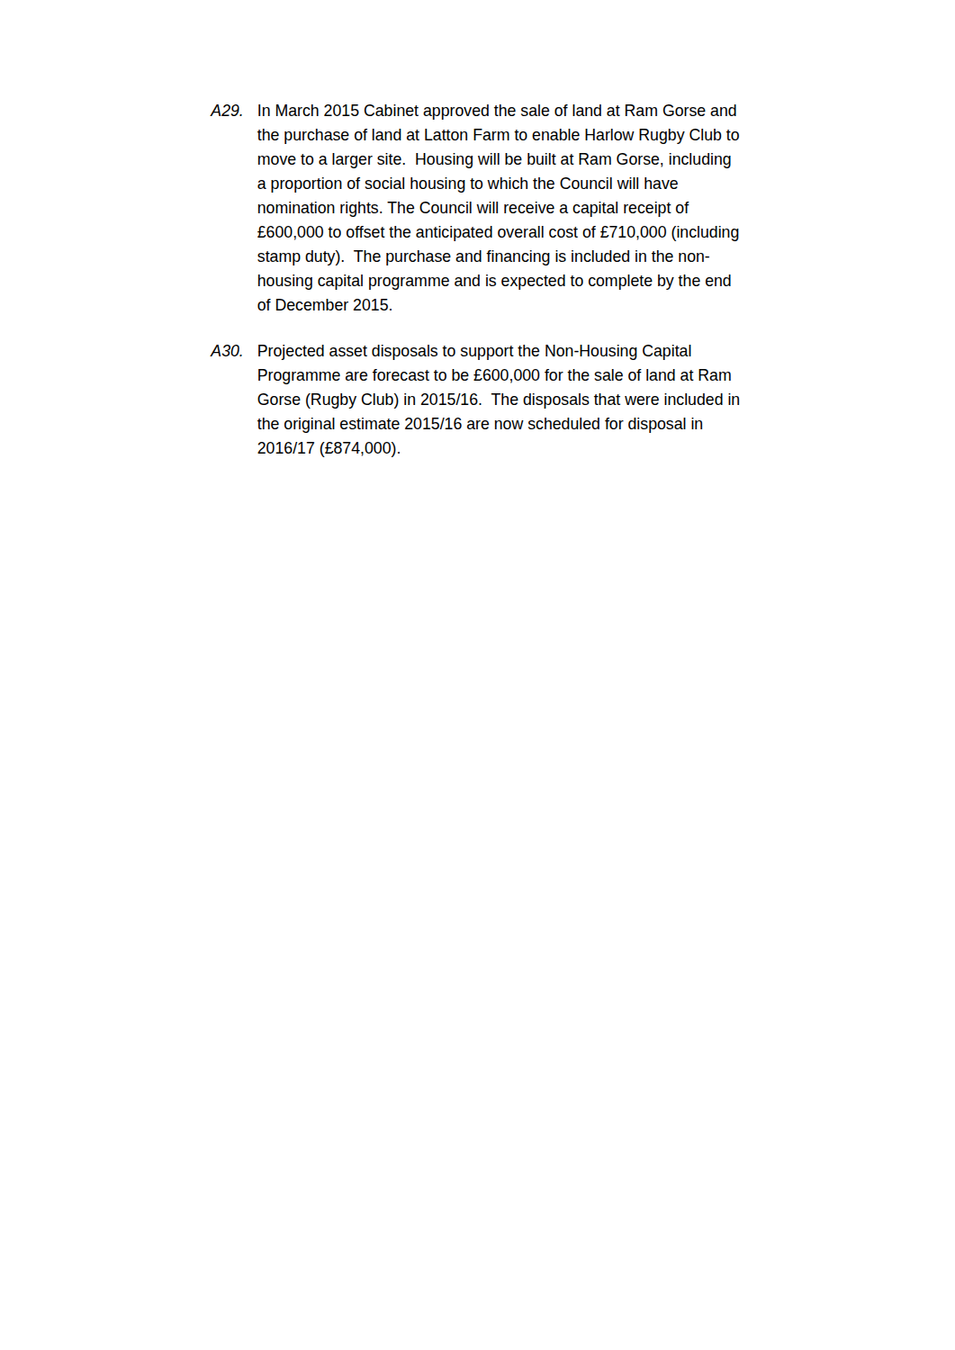A29. In March 2015 Cabinet approved the sale of land at Ram Gorse and the purchase of land at Latton Farm to enable Harlow Rugby Club to move to a larger site. Housing will be built at Ram Gorse, including a proportion of social housing to which the Council will have nomination rights. The Council will receive a capital receipt of £600,000 to offset the anticipated overall cost of £710,000 (including stamp duty). The purchase and financing is included in the non-housing capital programme and is expected to complete by the end of December 2015.
A30. Projected asset disposals to support the Non-Housing Capital Programme are forecast to be £600,000 for the sale of land at Ram Gorse (Rugby Club) in 2015/16. The disposals that were included in the original estimate 2015/16 are now scheduled for disposal in 2016/17 (£874,000).